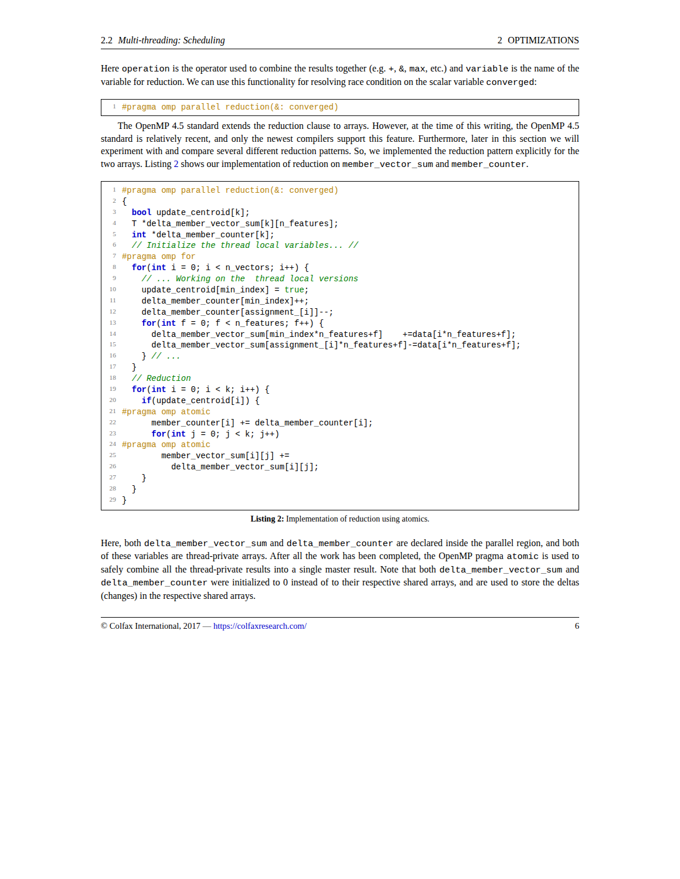2.2 Multi-threading: Scheduling
2 OPTIMIZATIONS
Here operation is the operator used to combine the results together (e.g. +, &, max, etc.) and variable is the name of the variable for reduction. We can use this functionality for resolving race condition on the scalar variable converged:
| 1 | #pragma omp parallel reduction(&: converged) |
The OpenMP 4.5 standard extends the reduction clause to arrays. However, at the time of this writing, the OpenMP 4.5 standard is relatively recent, and only the newest compilers support this feature. Furthermore, later in this section we will experiment with and compare several different reduction patterns. So, we implemented the reduction pattern explicitly for the two arrays. Listing 2 shows our implementation of reduction on member_vector_sum and member_counter.
| 1 | #pragma omp parallel reduction(&: converged) |
| 2 | { |
| 3 | bool update_centroid[k]; |
| 4 | T *delta_member_vector_sum[k][n_features]; |
| 5 | int *delta_member_counter[k]; |
| 6 | // Initialize the thread local variables... // |
| 7 | #pragma omp for |
| 8 | for ( int i = 0; i < n_vectors; i++) { |
| 9 | // ... Working on the thread local versions |
| 10 | update_centroid[min_index] = true ; |
| 11 | delta_member_counter[min_index]++; |
| 12 | delta_member_counter[assignment_[i]]--; |
| 13 | for ( int f = 0; f < n_features; f++) { |
| 14 | delta_member_vector_sum[min_index*n_features+f] +=data[i*n_features+f]; |
| 15 | delta_member_vector_sum[assignment_[i]*n_features+f]-=data[i*n_features+f]; |
| 16 | } // ... |
| 17 | } |
| 18 | // Reduction |
| 19 | for ( int i = 0; i < k; i++) { |
| 20 | if (update_centroid[i]) { |
| 21 | #pragma omp atomic |
| 22 | member_counter[i] += delta_member_counter[i]; |
| 23 | for ( int j = 0; j < k; j++) |
| 24 | #pragma omp atomic |
| 25 | member_vector_sum[i][j] += |
| 26 | delta_member_vector_sum[i][j]; |
| 27 | } |
| 28 | } |
| 29 | } |
Listing 2: Implementation of reduction using atomics.
Here, both delta_member_vector_sum and delta_member_counter are declared inside the parallel region, and both of these variables are thread-private arrays. After all the work has been completed, the OpenMP pragma atomic is used to safely combine all the thread-private results into a single master result. Note that both delta_member_vector_sum and delta_member_counter were initialized to 0 instead of to their respective shared arrays, and are used to store the deltas (changes) in the respective shared arrays.
© Colfax International, 2017 — https://colfaxresearch.com/
6